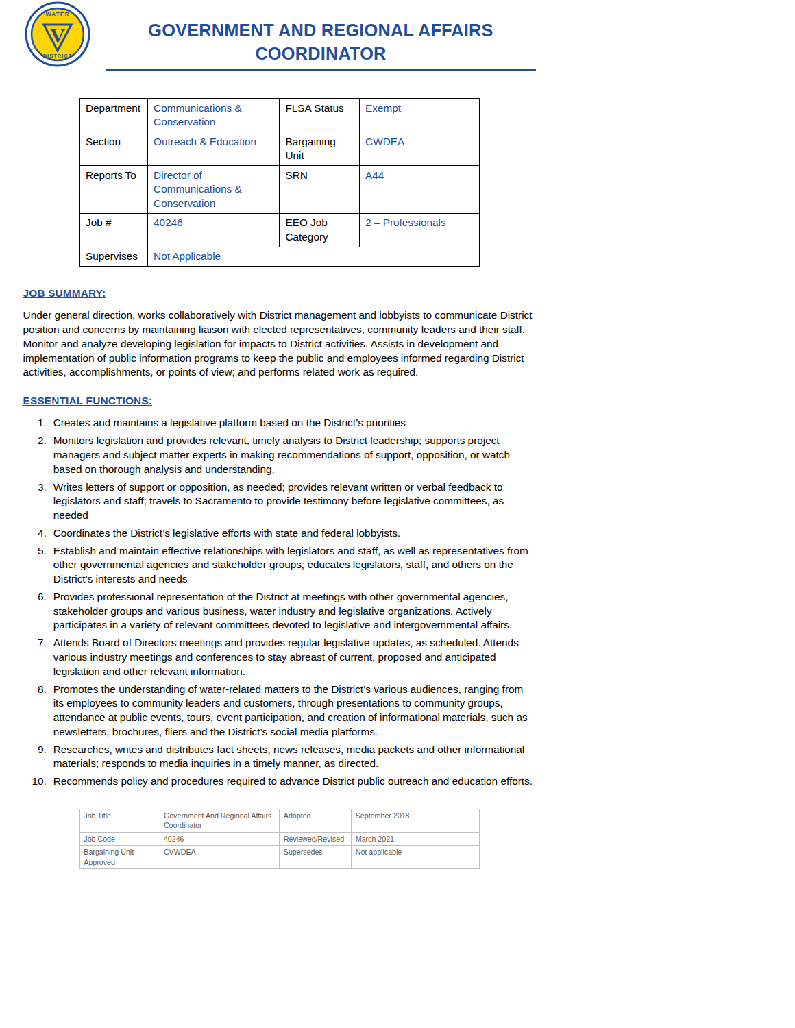WATER DISTRICT V
GOVERNMENT AND REGIONAL AFFAIRS COORDINATOR
| Department | Communications & Conservation | FLSA Status | Exempt |
| Section | Outreach & Education | Bargaining Unit | CWDEA |
| Reports To | Director of Communications & Conservation | SRN | A44 |
| Job # | 40246 | EEO Job Category | 2 – Professionals |
| Supervises | Not Applicable |
JOB SUMMARY:
Under general direction, works collaboratively with District management and lobbyists to communicate District position and concerns by maintaining liaison with elected representatives, community leaders and their staff. Monitor and analyze developing legislation for impacts to District activities. Assists in development and implementation of public information programs to keep the public and employees informed regarding District activities, accomplishments, or points of view; and performs related work as required.
ESSENTIAL FUNCTIONS:
Creates and maintains a legislative platform based on the District’s priorities
Monitors legislation and provides relevant, timely analysis to District leadership; supports project managers and subject matter experts in making recommendations of support, opposition, or watch based on thorough analysis and understanding.
Writes letters of support or opposition, as needed; provides relevant written or verbal feedback to legislators and staff; travels to Sacramento to provide testimony before legislative committees, as needed
Coordinates the District’s legislative efforts with state and federal lobbyists.
Establish and maintain effective relationships with legislators and staff, as well as representatives from other governmental agencies and stakeholder groups; educates legislators, staff, and others on the District’s interests and needs
Provides professional representation of the District at meetings with other governmental agencies, stakeholder groups and various business, water industry and legislative organizations. Actively participates in a variety of relevant committees devoted to legislative and intergovernmental affairs.
Attends Board of Directors meetings and provides regular legislative updates, as scheduled. Attends various industry meetings and conferences to stay abreast of current, proposed and anticipated legislation and other relevant information.
Promotes the understanding of water-related matters to the District’s various audiences, ranging from its employees to community leaders and customers, through presentations to community groups, attendance at public events, tours, event participation, and creation of informational materials, such as newsletters, brochures, fliers and the District’s social media platforms.
Researches, writes and distributes fact sheets, news releases, media packets and other informational materials; responds to media inquiries in a timely manner, as directed.
Recommends policy and procedures required to advance District public outreach and education efforts.
| Job Title | Government And Regional Affairs Coordinator | Adopted | September 2018 |
| Job Code | 40246 | Reviewed/Revised | March 2021 |
| Bargaining Unit Approved | CVWDEA | Supersedes | Not applicable |